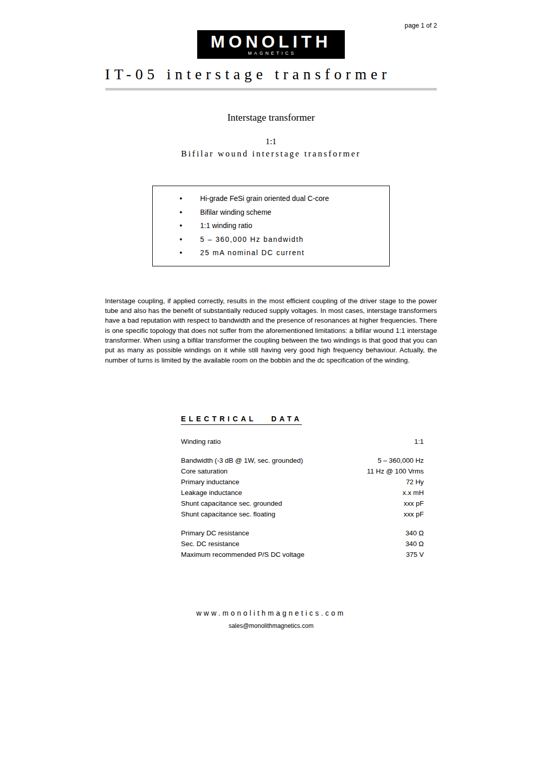page 1 of 2
MONOLITH MAGNETICS
IT-05 interstage transformer
Interstage transformer
1:1
Bifilar wound interstage transformer
Hi-grade FeSi grain oriented dual C-core
Bifilar winding scheme
1:1 winding ratio
5 – 360,000 Hz bandwidth
25 mA nominal DC current
Interstage coupling, if applied correctly, results in the most efficient coupling of the driver stage to the power tube and also has the benefit of substantially reduced supply voltages. In most cases, interstage transformers have a bad reputation with respect to bandwidth and the presence of resonances at higher frequencies. There is one specific topology that does not suffer from the aforementioned limitations: a bifilar wound 1:1 interstage transformer. When using a bifilar transformer the coupling between the two windings is that good that you can put as many as possible windings on it while still having very good high frequency behaviour. Actually, the number of turns is limited by the available room on the bobbin and the dc specification of the winding.
ELECTRICAL DATA
| Winding ratio | 1:1 |
| Bandwidth (-3 dB @ 1W, sec. grounded) | 5 – 360,000 Hz |
| Core saturation | 11 Hz @ 100 Vrms |
| Primary inductance | 72 Hy |
| Leakage inductance | x.x mH |
| Shunt capacitance sec. grounded | xxx pF |
| Shunt capacitance sec. floating | xxx pF |
| Primary DC resistance | 340 Ω |
| Sec. DC resistance | 340 Ω |
| Maximum recommended P/S DC voltage | 375 V |
www.monolithmagnetics.com
sales@monolithmagnetics.com